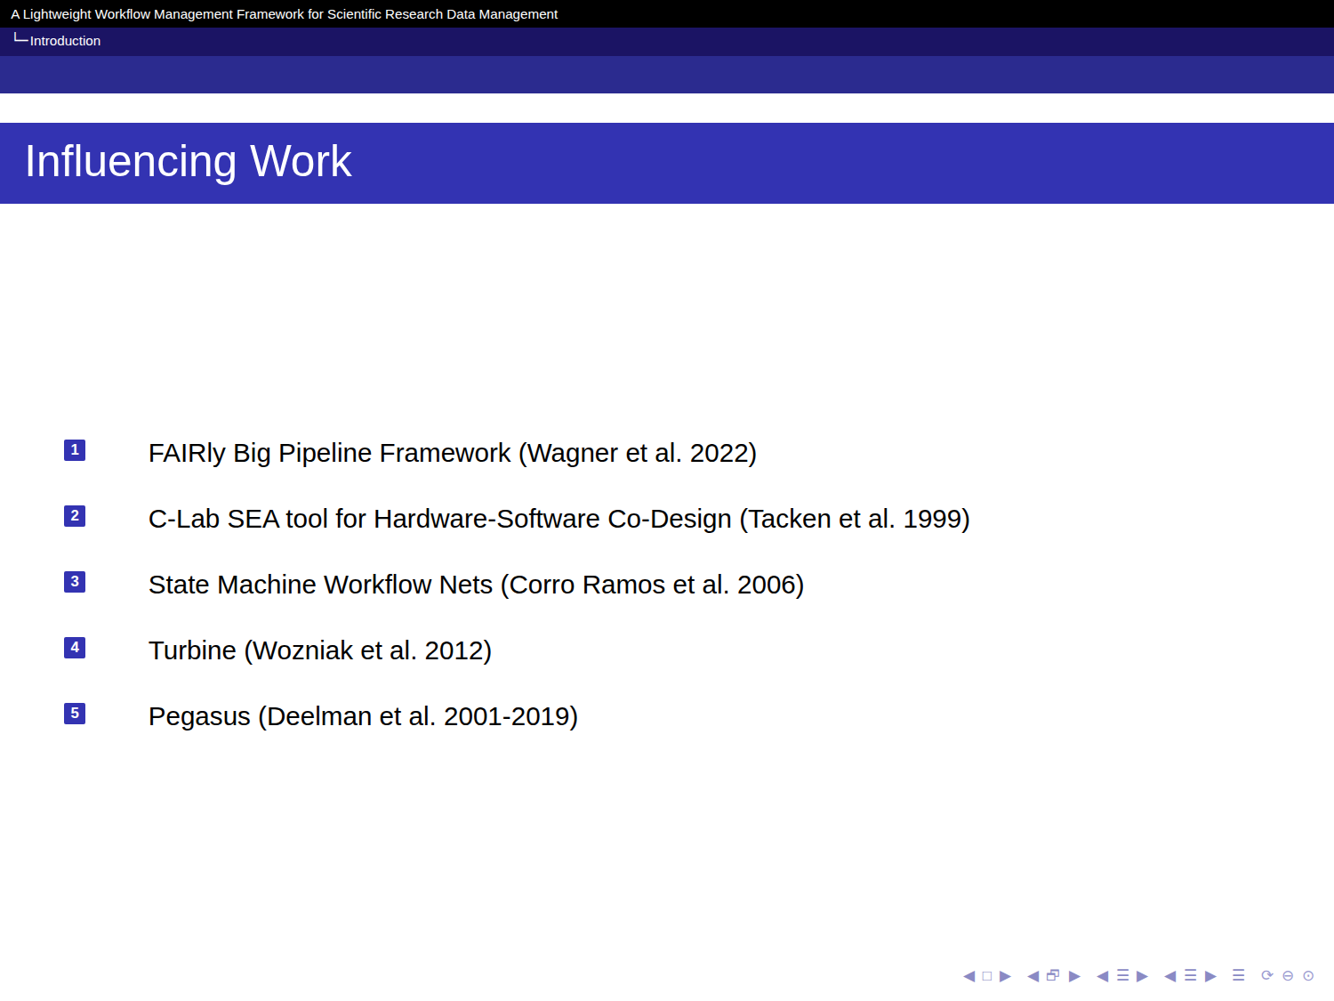A Lightweight Workflow Management Framework for Scientific Research Data Management
└─Introduction
Influencing Work
FAIRly Big Pipeline Framework (Wagner et al. 2022)
C-Lab SEA tool for Hardware-Software Co-Design (Tacken et al. 1999)
State Machine Workflow Nets (Corro Ramos et al. 2006)
Turbine (Wozniak et al. 2012)
Pegasus (Deelman et al. 2001-2019)
◀ □ ▶ ◀ 🗗 ▶ ◀ ☰ ▶ ◀ ☰ ▶ ☰ ⟳ ⊖ ⊙